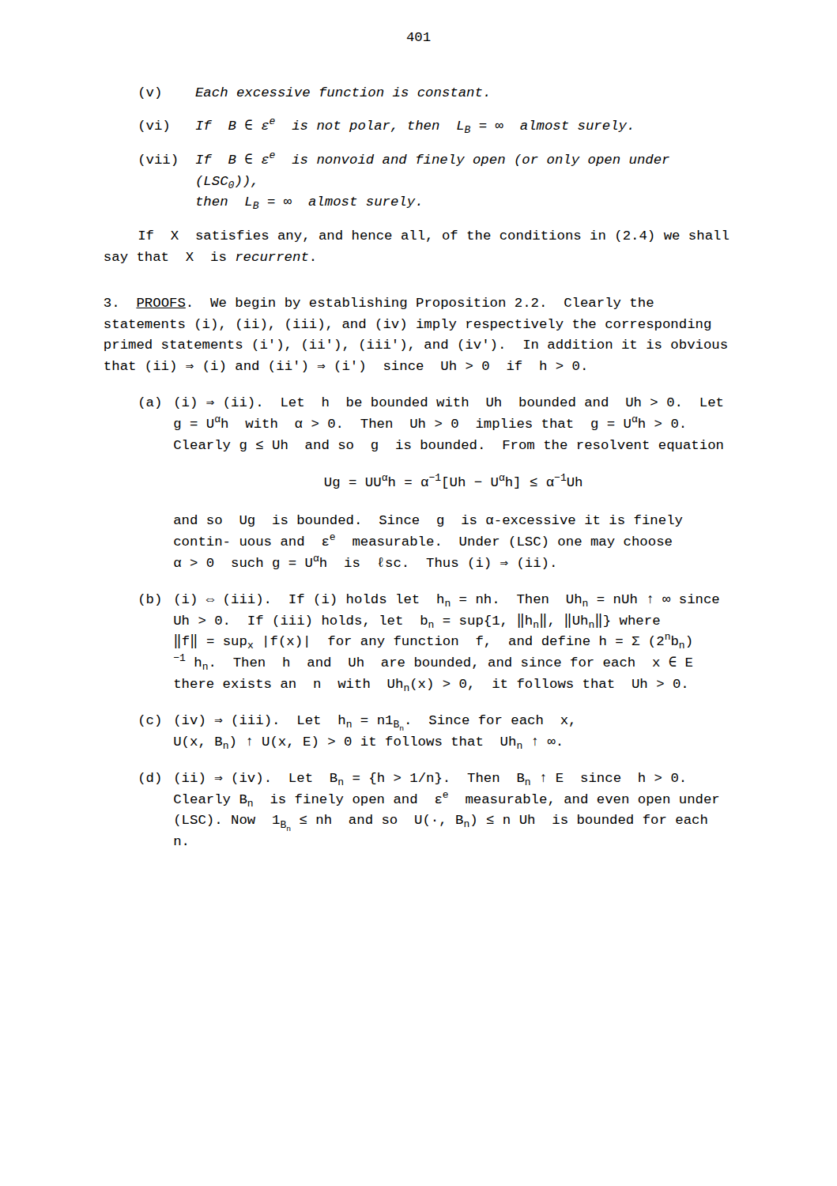401
(v)
Each excessive function is constant.
(vi)
If B ∈ εe is not polar, then LB = ∞ almost surely.
(vii)
If B ∈ εe is nonvoid and finely open (or only open under (LSC0)),
then LB = ∞ almost surely.
If X satisfies any, and hence all, of the conditions in (2.4) we shall say that X is recurrent.
3. PROOFS. We begin by establishing Proposition 2.2. Clearly the statements (i), (ii), (iii), and (iv) imply respectively the corresponding primed statements (i'), (ii'), (iii'), and (iv'). In addition it is obvious that (ii) ⇒ (i) and (ii') ⇒ (i') since Uh > 0 if h > 0.
(a)
(i) ⇒ (ii). Let h be bounded with Uh bounded and Uh > 0. Let g = Uαh with α > 0. Then Uh > 0 implies that g = Uαh > 0. Clearly g ≤ Uh and so g is bounded. From the resolvent equation
Ug = UUαh = α−1[Uh − Uαh] ≤ α−1Uh
and so Ug is bounded. Since g is α-excessive it is finely contin- uous and εe measurable. Under (LSC) one may choose α > 0 such g = Uαh is ℓsc. Thus (i) ⇒ (ii).
(b)
(i) ⇔ (iii). If (i) holds let hn = nh. Then Uhn = nUh ↑ ∞ since Uh > 0. If (iii) holds, let bn = sup{1, ‖hn‖, ‖Uhn‖} where ‖f‖ = supx |f(x)| for any function f, and define h = Σ (2nbn)−1 hn. Then h and Uh are bounded, and since for each x ∈ E there exists an n with Uhn(x) > 0, it follows that Uh > 0.
(c)
(iv) ⇒ (iii). Let hn = n1Bn. Since for each x, U(x, Bn) ↑ U(x, E) > 0 it follows that Uhn ↑ ∞.
(d)
(ii) ⇒ (iv). Let Bn = {h > 1/n}. Then Bn ↑ E since h > 0. Clearly Bn is finely open and εe measurable, and even open under (LSC). Now 1Bn ≤ nh and so U(·, Bn) ≤ n Uh is bounded for each n.